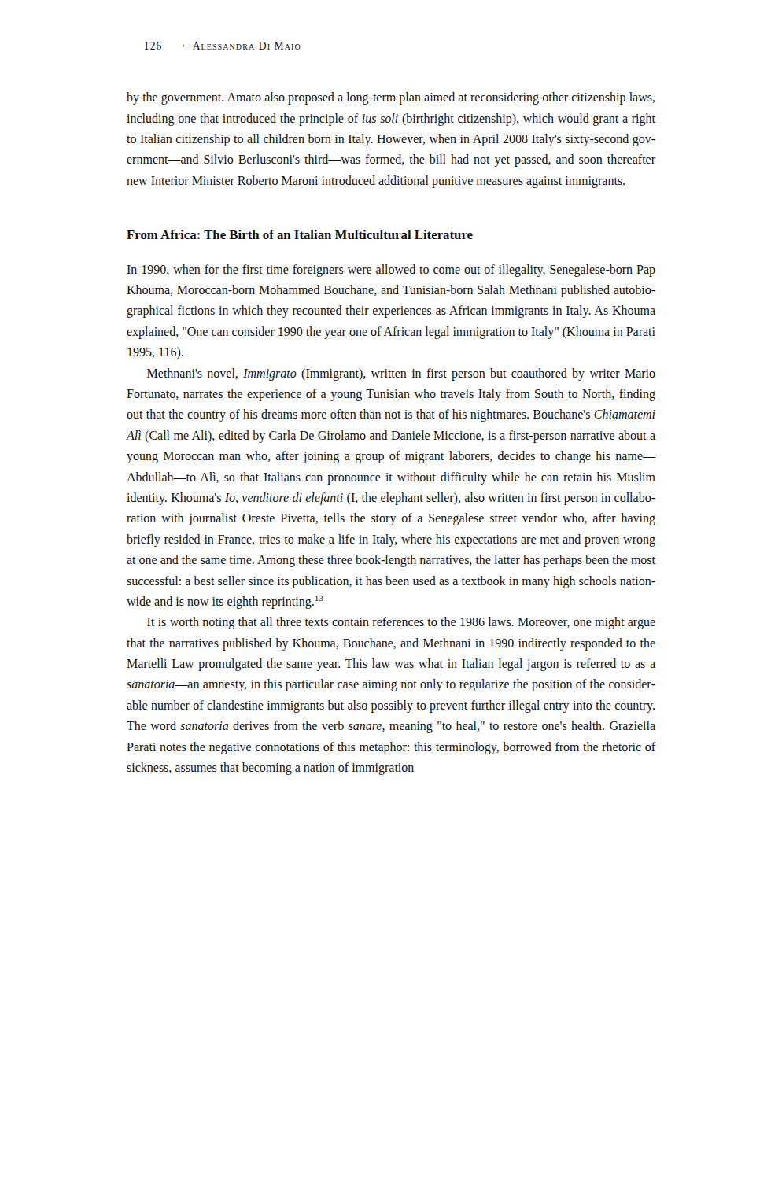126·Alessandra Di Maio
by the government. Amato also proposed a long-term plan aimed at reconsidering other citizenship laws, including one that introduced the principle of ius soli (birthright citizenship), which would grant a right to Italian citizenship to all children born in Italy. However, when in April 2008 Italy's sixty-second government—and Silvio Berlusconi's third—was formed, the bill had not yet passed, and soon thereafter new Interior Minister Roberto Maroni introduced additional punitive measures against immigrants.
From Africa: The Birth of an Italian Multicultural Literature
In 1990, when for the first time foreigners were allowed to come out of illegality, Senegalese-born Pap Khouma, Moroccan-born Mohammed Bouchane, and Tunisian-born Salah Methnani published autobiographical fictions in which they recounted their experiences as African immigrants in Italy. As Khouma explained, "One can consider 1990 the year one of African legal immigration to Italy" (Khouma in Parati 1995, 116).
Methnani's novel, Immigrato (Immigrant), written in first person but coauthored by writer Mario Fortunato, narrates the experience of a young Tunisian who travels Italy from South to North, finding out that the country of his dreams more often than not is that of his nightmares. Bouchane's Chiamatemi Alì (Call me Ali), edited by Carla De Girolamo and Daniele Miccione, is a first-person narrative about a young Moroccan man who, after joining a group of migrant laborers, decides to change his name—Abdullah—to Alì, so that Italians can pronounce it without difficulty while he can retain his Muslim identity. Khouma's Io, venditore di elefanti (I, the elephant seller), also written in first person in collaboration with journalist Oreste Pivetta, tells the story of a Senegalese street vendor who, after having briefly resided in France, tries to make a life in Italy, where his expectations are met and proven wrong at one and the same time. Among these three book-length narratives, the latter has perhaps been the most successful: a best seller since its publication, it has been used as a textbook in many high schools nationwide and is now its eighth reprinting.13
It is worth noting that all three texts contain references to the 1986 laws. Moreover, one might argue that the narratives published by Khouma, Bouchane, and Methnani in 1990 indirectly responded to the Martelli Law promulgated the same year. This law was what in Italian legal jargon is referred to as a sanatoria—an amnesty, in this particular case aiming not only to regularize the position of the considerable number of clandestine immigrants but also possibly to prevent further illegal entry into the country. The word sanatoria derives from the verb sanare, meaning "to heal," to restore one's health. Graziella Parati notes the negative connotations of this metaphor: this terminology, borrowed from the rhetoric of sickness, assumes that becoming a nation of immigration